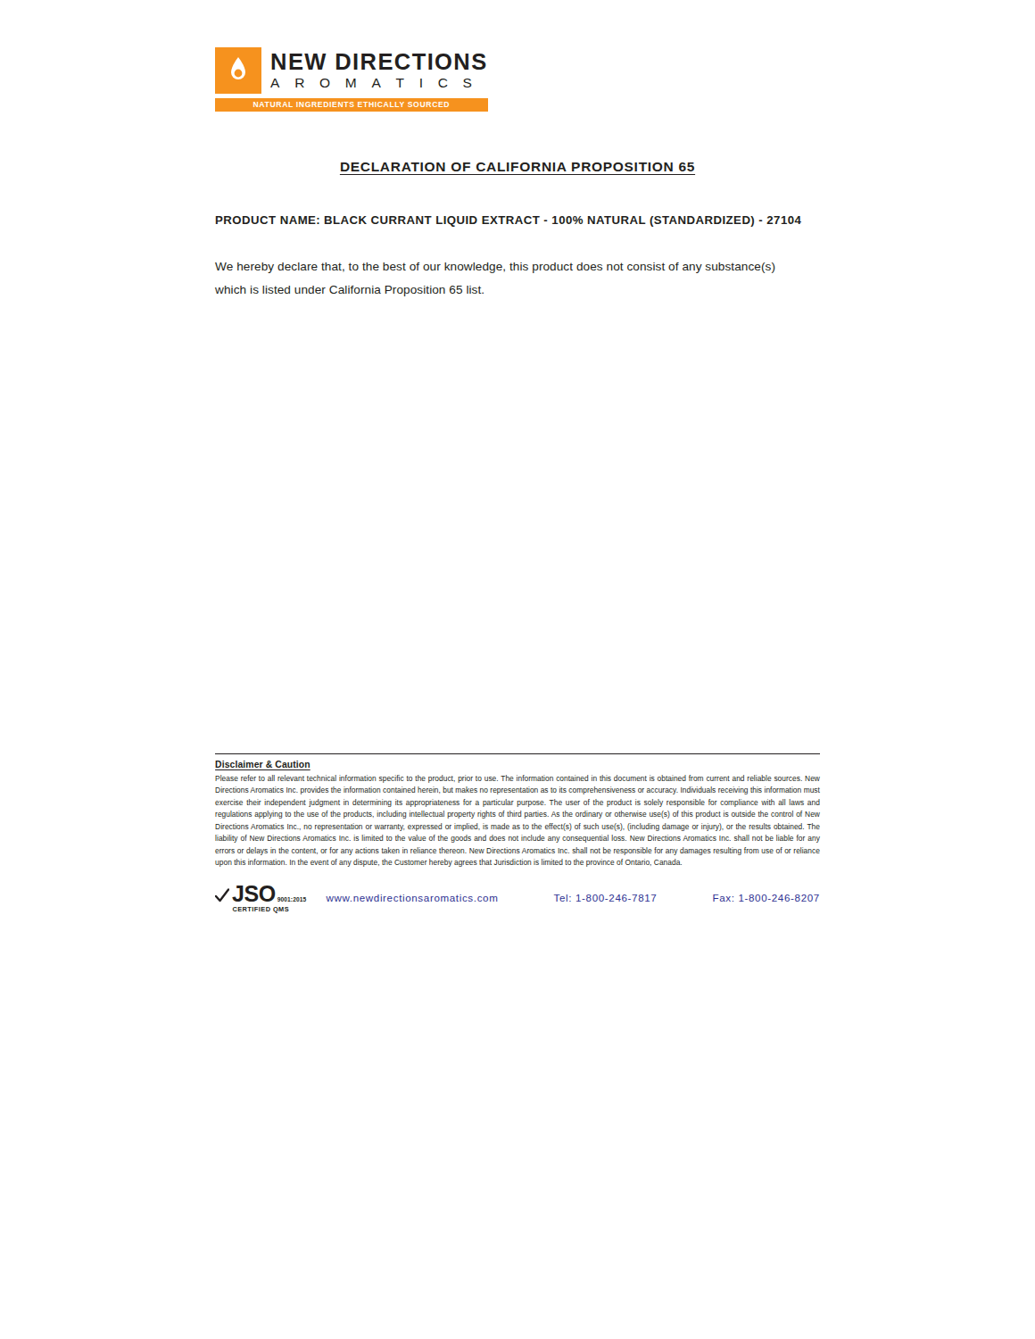NEW DIRECTIONS
A R O M A T I C S
NATURAL INGREDIENTS ETHICALLY SOURCED
DECLARATION OF CALIFORNIA PROPOSITION 65
PRODUCT NAME: BLACK CURRANT LIQUID EXTRACT - 100% NATURAL (STANDARDIZED) - 27104
We hereby declare that, to the best of our knowledge, this product does not consist of any substance(s) which is listed under California Proposition 65 list.
Disclaimer & Caution
Please refer to all relevant technical information specific to the product, prior to use. The information contained in this document is obtained from current and reliable sources. New Directions Aromatics Inc. provides the information contained herein, but makes no representation as to its comprehensiveness or accuracy. Individuals receiving this information must exercise their independent judgment in determining its appropriateness for a particular purpose. The user of the product is solely responsible for compliance with all laws and regulations applying to the use of the products, including intellectual property rights of third parties. As the ordinary or otherwise use(s) of this product is outside the control of New Directions Aromatics Inc., no representation or warranty, expressed or implied, is made as to the effect(s) of such use(s), (including damage or injury), or the results obtained. The liability of New Directions Aromatics Inc. is limited to the value of the goods and does not include any consequential loss. New Directions Aromatics Inc. shall not be liable for any errors or delays in the content, or for any actions taken in reliance thereon. New Directions Aromatics Inc. shall not be responsible for any damages resulting from use of or reliance upon this information. In the event of any dispute, the Customer hereby agrees that Jurisdiction is limited to the province of Ontario, Canada.
JSO 9001:2015
CERTIFIED QMS
www.newdirectionsaromatics.com Tel: 1-800-246-7817 Fax: 1-800-246-8207